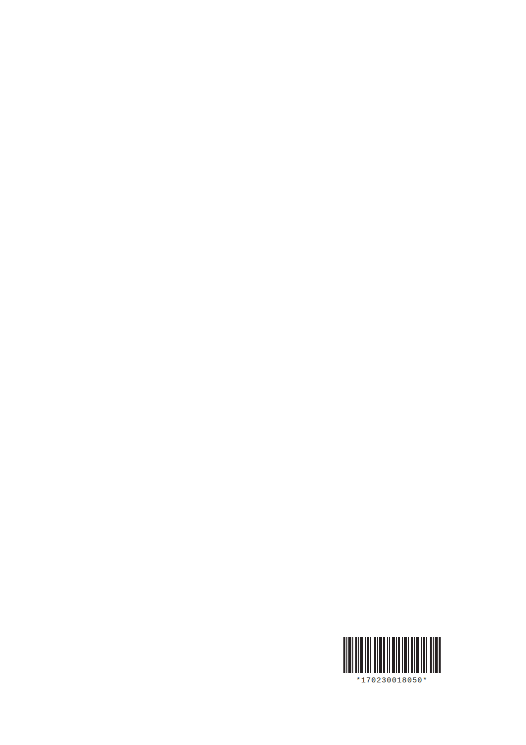*170230018050*